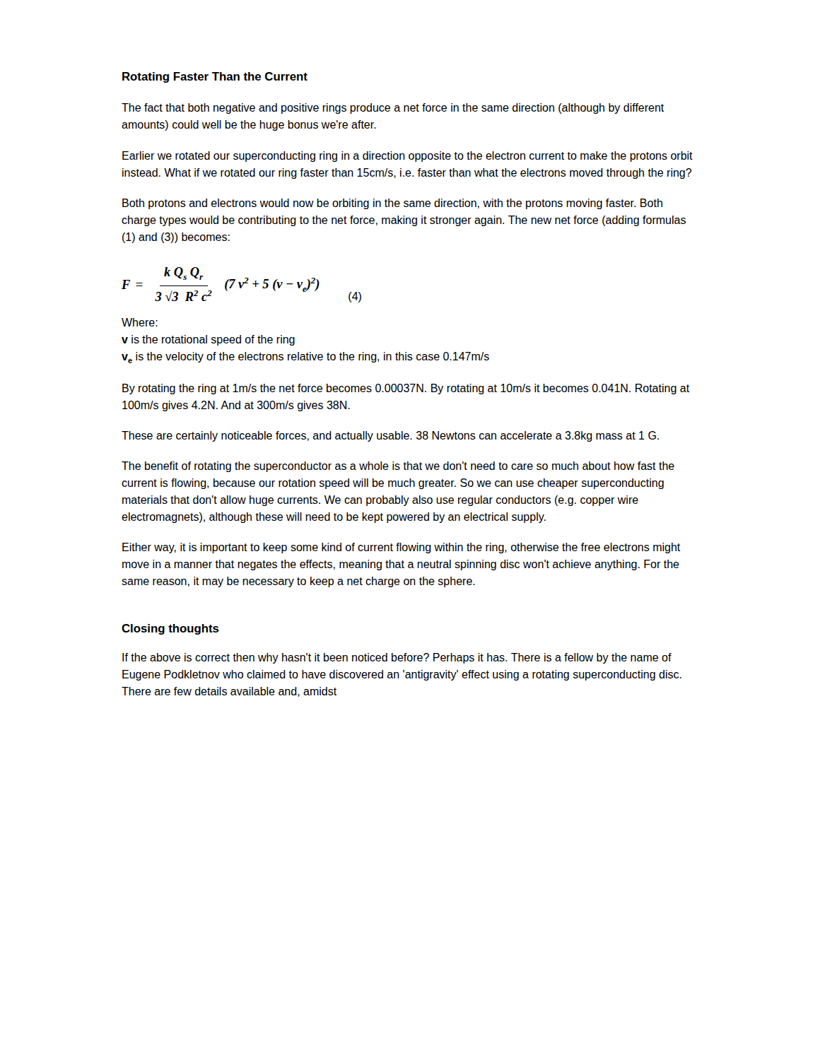Rotating Faster Than the Current
The fact that both negative and positive rings produce a net force in the same direction (although by different amounts) could well be the huge bonus we're after.
Earlier we rotated our superconducting ring in a direction opposite to the electron current to make the protons orbit instead. What if we rotated our ring faster than 15cm/s, i.e. faster than what the electrons moved through the ring?
Both protons and electrons would now be orbiting in the same direction, with the protons moving faster. Both charge types would be contributing to the net force, making it stronger again. The new net force (adding formulas (1) and (3)) becomes:
F = k Qs Qr 3 √3 R2 c2 (7 v2 + 5 (v − ve)2)
(4)
Where:
v is the rotational speed of the ring
ve is the velocity of the electrons relative to the ring, in this case 0.147m/s
By rotating the ring at 1m/s the net force becomes 0.00037N. By rotating at 10m/s it becomes 0.041N. Rotating at 100m/s gives 4.2N. And at 300m/s gives 38N.
These are certainly noticeable forces, and actually usable. 38 Newtons can accelerate a 3.8kg mass at 1 G.
The benefit of rotating the superconductor as a whole is that we don't need to care so much about how fast the current is flowing, because our rotation speed will be much greater. So we can use cheaper superconducting materials that don't allow huge currents. We can probably also use regular conductors (e.g. copper wire electromagnets), although these will need to be kept powered by an electrical supply.
Either way, it is important to keep some kind of current flowing within the ring, otherwise the free electrons might move in a manner that negates the effects, meaning that a neutral spinning disc won't achieve anything. For the same reason, it may be necessary to keep a net charge on the sphere.
Closing thoughts
If the above is correct then why hasn't it been noticed before? Perhaps it has. There is a fellow by the name of Eugene Podkletnov who claimed to have discovered an 'antigravity' effect using a rotating superconducting disc. There are few details available and, amidst